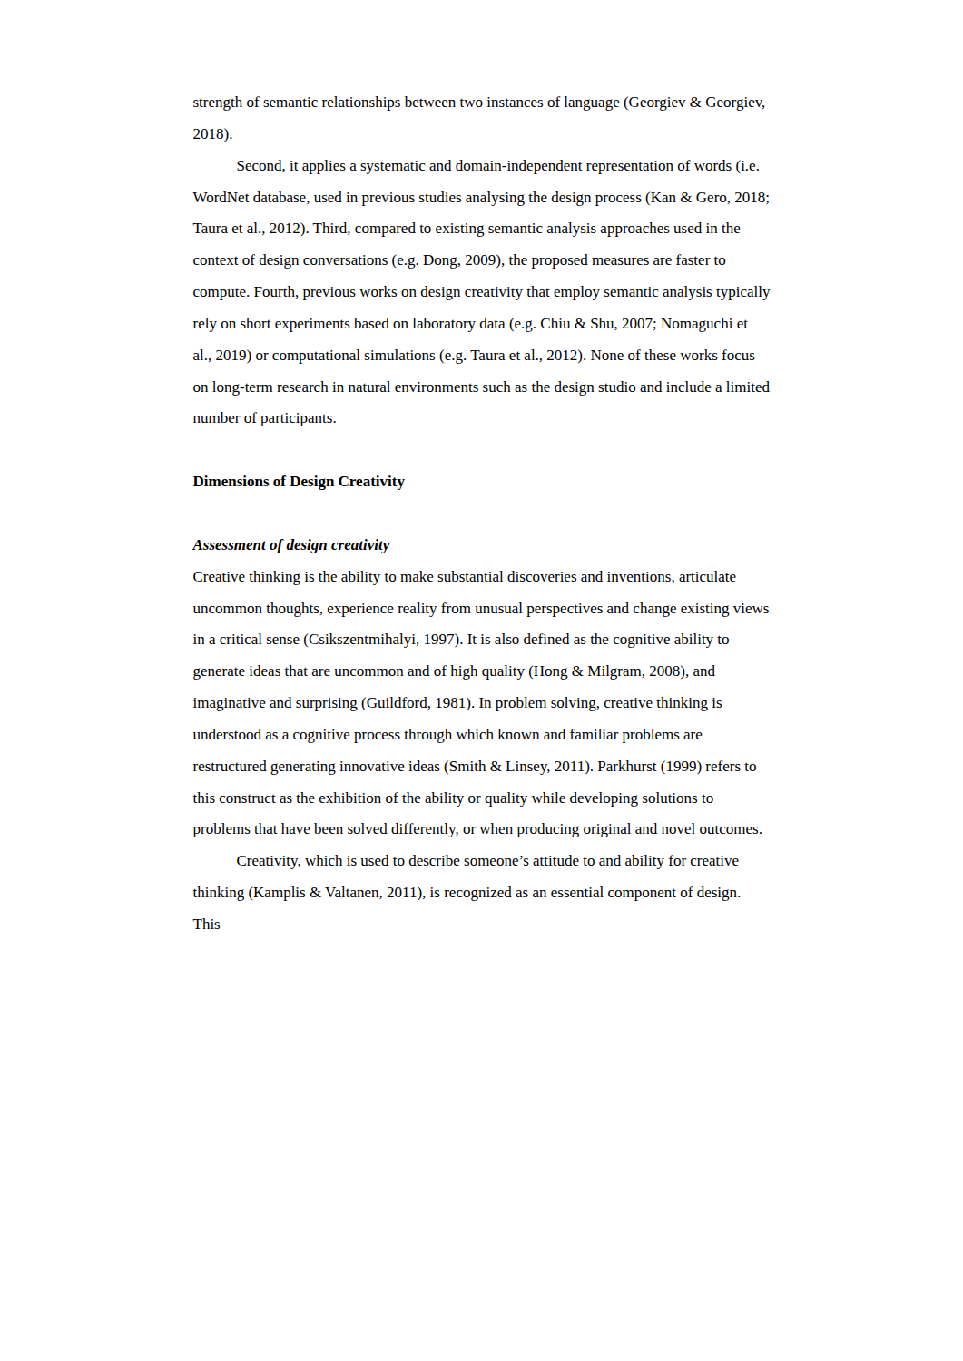strength of semantic relationships between two instances of language (Georgiev & Georgiev, 2018).
Second, it applies a systematic and domain-independent representation of words (i.e. WordNet database, used in previous studies analysing the design process (Kan & Gero, 2018; Taura et al., 2012). Third, compared to existing semantic analysis approaches used in the context of design conversations (e.g. Dong, 2009), the proposed measures are faster to compute. Fourth, previous works on design creativity that employ semantic analysis typically rely on short experiments based on laboratory data (e.g. Chiu & Shu, 2007; Nomaguchi et al., 2019) or computational simulations (e.g. Taura et al., 2012). None of these works focus on long-term research in natural environments such as the design studio and include a limited number of participants.
Dimensions of Design Creativity
Assessment of design creativity
Creative thinking is the ability to make substantial discoveries and inventions, articulate uncommon thoughts, experience reality from unusual perspectives and change existing views in a critical sense (Csikszentmihalyi, 1997). It is also defined as the cognitive ability to generate ideas that are uncommon and of high quality (Hong & Milgram, 2008), and imaginative and surprising (Guildford, 1981). In problem solving, creative thinking is understood as a cognitive process through which known and familiar problems are restructured generating innovative ideas (Smith & Linsey, 2011). Parkhurst (1999) refers to this construct as the exhibition of the ability or quality while developing solutions to problems that have been solved differently, or when producing original and novel outcomes.
Creativity, which is used to describe someone’s attitude to and ability for creative thinking (Kamplis & Valtanen, 2011), is recognized as an essential component of design. This